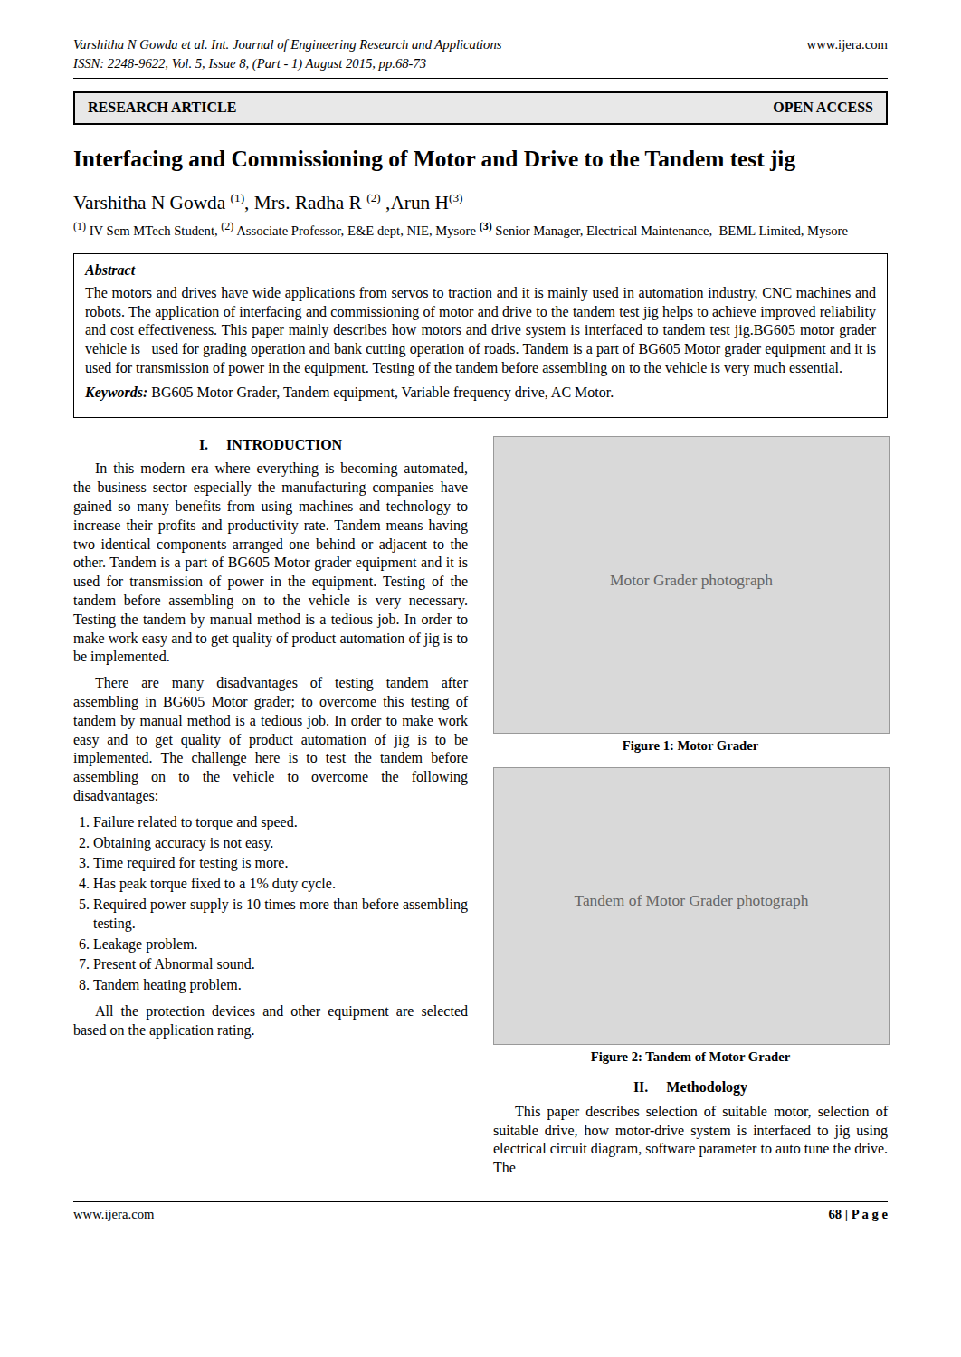www.ijera.com Varshitha N Gowda et al. Int. Journal of Engineering Research and Applications
ISSN: 2248-9622, Vol. 5, Issue 8, (Part - 1) August 2015, pp.68-73
RESEARCH ARTICLE OPEN ACCESS
Interfacing and Commissioning of Motor and Drive to the Tandem test jig
Varshitha N Gowda (1), Mrs. Radha R (2) ,Arun H(3)
(1) IV Sem MTech Student, (2) Associate Professor, E&E dept, NIE, Mysore (3) Senior Manager, Electrical Maintenance, BEML Limited, Mysore
Abstract
The motors and drives have wide applications from servos to traction and it is mainly used in automation industry, CNC machines and robots. The application of interfacing and commissioning of motor and drive to the tandem test jig helps to achieve improved reliability and cost effectiveness. This paper mainly describes how motors and drive system is interfaced to tandem test jig.BG605 motor grader vehicle is used for grading operation and bank cutting operation of roads. Tandem is a part of BG605 Motor grader equipment and it is used for transmission of power in the equipment. Testing of the tandem before assembling on to the vehicle is very much essential.
Keywords: BG605 Motor Grader, Tandem equipment, Variable frequency drive, AC Motor.
I. INTRODUCTION
In this modern era where everything is becoming automated, the business sector especially the manufacturing companies have gained so many benefits from using machines and technology to increase their profits and productivity rate. Tandem means having two identical components arranged one behind or adjacent to the other. Tandem is a part of BG605 Motor grader equipment and it is used for transmission of power in the equipment. Testing of the tandem before assembling on to the vehicle is very necessary. Testing the tandem by manual method is a tedious job. In order to make work easy and to get quality of product automation of jig is to be implemented.
There are many disadvantages of testing tandem after assembling in BG605 Motor grader; to overcome this testing of tandem by manual method is a tedious job. In order to make work easy and to get quality of product automation of jig is to be implemented. The challenge here is to test the tandem before assembling on to the vehicle to overcome the following disadvantages:
Failure related to torque and speed.
Obtaining accuracy is not easy.
Time required for testing is more.
Has peak torque fixed to a 1% duty cycle.
Required power supply is 10 times more than before assembling testing.
Leakage problem.
Present of Abnormal sound.
Tandem heating problem.
All the protection devices and other equipment are selected based on the application rating.
Figure 1: Motor Grader
Figure 2: Tandem of Motor Grader
II. Methodology
This paper describes selection of suitable motor, selection of suitable drive, how motor-drive system is interfaced to jig using electrical circuit diagram, software parameter to auto tune the drive. The
www.ijera.com 68 | P a g e